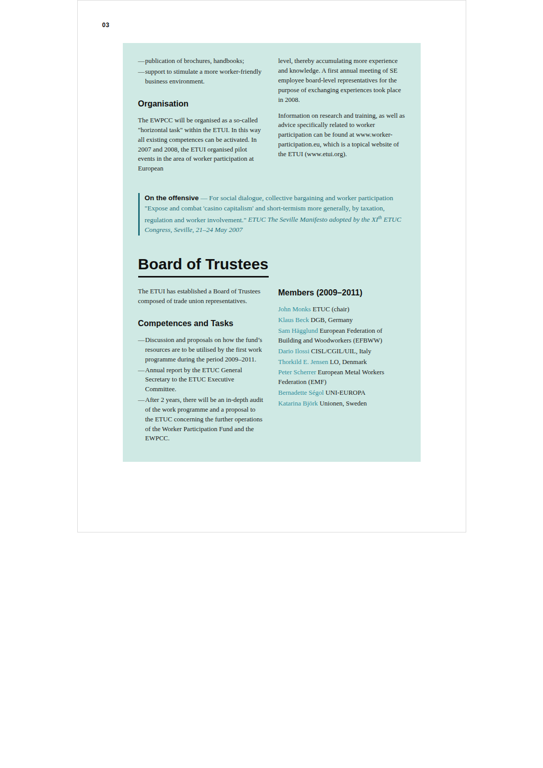03
publication of brochures, handbooks;
support to stimulate a more worker-friendly business environment.
Organisation
The EWPCC will be organised as a so-called "horizontal task" within the ETUI. In this way all existing competences can be activated. In 2007 and 2008, the ETUI organised pilot events in the area of worker participation at European
level, thereby accumulating more experience and knowledge. A first annual meeting of SE employee board-level representatives for the purpose of exchanging experiences took place in 2008.
Information on research and training, as well as advice specifically related to worker participation can be found at www.worker-participation.eu, which is a topical website of the ETUI (www.etui.org).
On the offensive — For social dialogue, collective bargaining and worker participation "Expose and combat 'casino capitalism' and short-termism more generally, by taxation, regulation and worker involvement." ETUC The Seville Manifesto adopted by the XIth ETUC Congress, Seville, 21–24 May 2007
Board of Trustees
The ETUI has established a Board of Trustees composed of trade union representatives.
Competences and Tasks
Discussion and proposals on how the fund’s resources are to be utilised by the first work programme during the period 2009–2011.
Annual report by the ETUC General Secretary to the ETUC Executive Committee.
After 2 years, there will be an in-depth audit of the work programme and a proposal to the ETUC concerning the further operations of the Worker Participation Fund and the EWPCC.
Members (2009–2011)
John Monks ETUC (chair)
Klaus Beck DGB, Germany
Sam Hägglund European Federation of Building and Woodworkers (EFBWW)
Dario Ilossi CISL/CGIL/UIL, Italy
Thorkild E. Jensen LO, Denmark
Peter Scherrer European Metal Workers Federation (EMF)
Bernadette Ségol UNI-EUROPA
Katarina Björk Unionen, Sweden